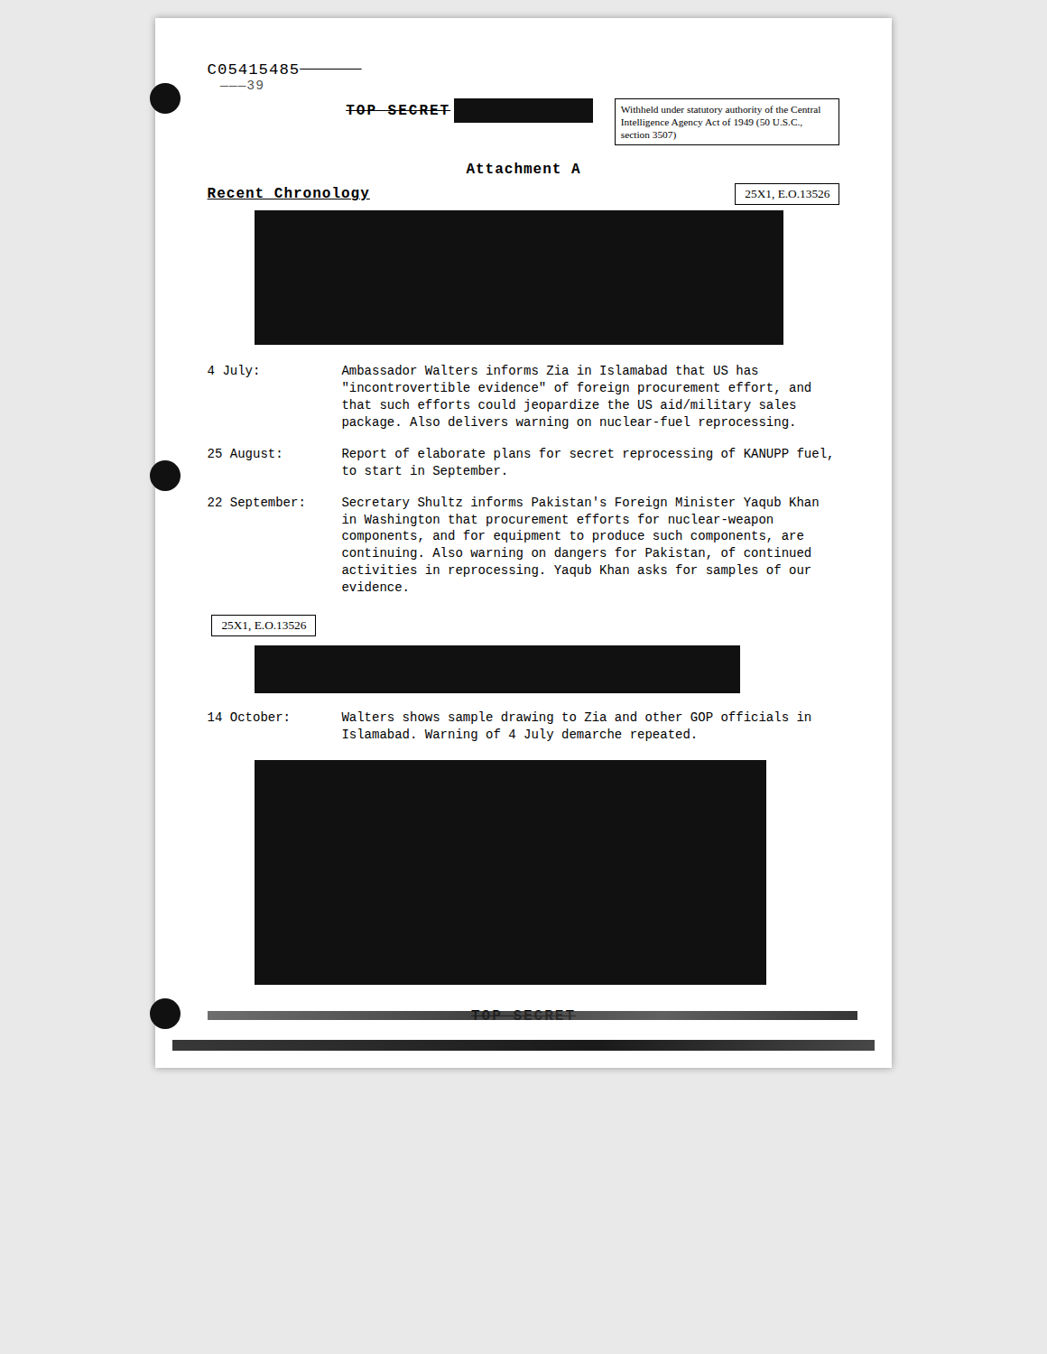C05415485
———39
TOP SECRET
Withheld under statutory authority of the Central Intelligence Agency Act of 1949 (50 U.S.C., section 3507)
Attachment A
Recent Chronology 25X1, E.O.13526
| 4 July: | Ambassador Walters informs Zia in Islamabad that US has "incontrovertible evidence" of foreign procurement effort, and that such efforts could jeopardize the US aid/military sales package. Also delivers warning on nuclear-fuel reprocessing. |
| 25 August: | Report of elaborate plans for secret reprocessing of KANUPP fuel, to start in September. |
| 22 September: | Secretary Shultz informs Pakistan's Foreign Minister Yaqub Khan in Washington that procurement efforts for nuclear-weapon components, and for equipment to produce such components, are continuing. Also warning on dangers for Pakistan, of continued activities in reprocessing. Yaqub Khan asks for samples of our evidence. |
25X1, E.O.13526
| 14 October: | Walters shows sample drawing to Zia and other GOP officials in Islamabad. Warning of 4 July demarche repeated. |
TOP SECRET